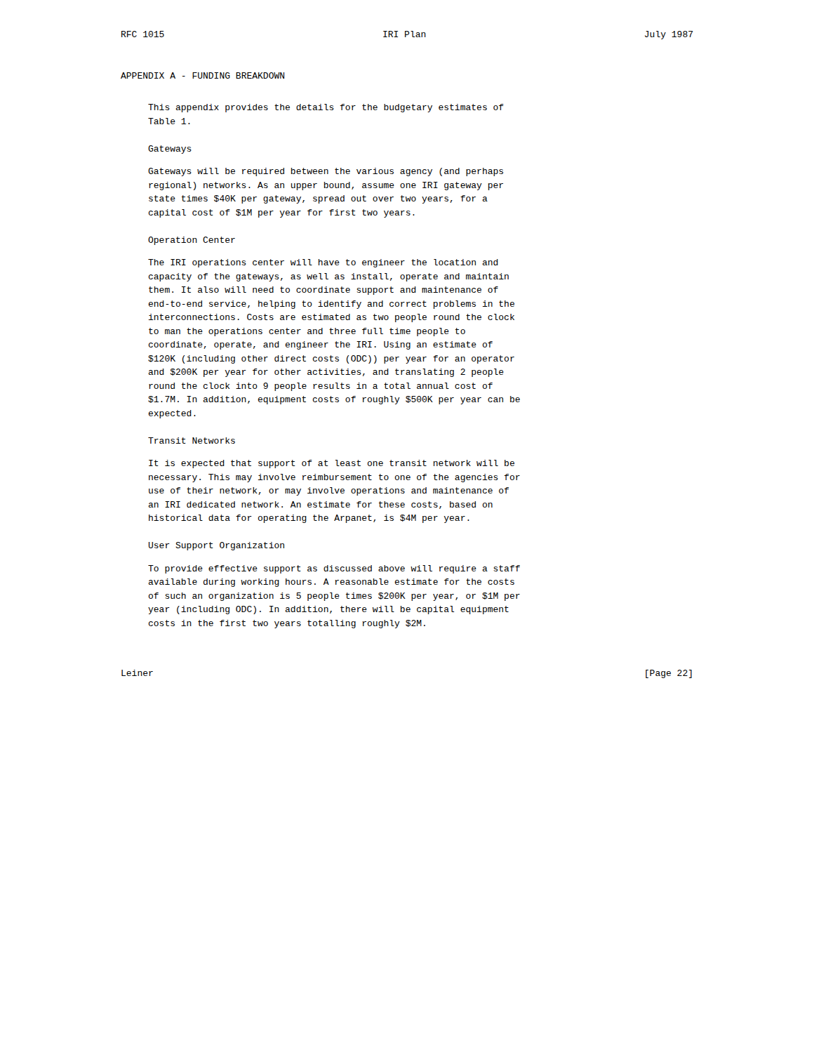RFC 1015 IRI Plan July 1987
APPENDIX A - FUNDING BREAKDOWN
This appendix provides the details for the budgetary estimates of
Table 1.
Gateways
Gateways will be required between the various agency (and perhaps
regional) networks. As an upper bound, assume one IRI gateway per
state times $40K per gateway, spread out over two years, for a
capital cost of $1M per year for first two years.
Operation Center
The IRI operations center will have to engineer the location and
capacity of the gateways, as well as install, operate and maintain
them. It also will need to coordinate support and maintenance of
end-to-end service, helping to identify and correct problems in the
interconnections. Costs are estimated as two people round the clock
to man the operations center and three full time people to
coordinate, operate, and engineer the IRI. Using an estimate of
$120K (including other direct costs (ODC)) per year for an operator
and $200K per year for other activities, and translating 2 people
round the clock into 9 people results in a total annual cost of
$1.7M. In addition, equipment costs of roughly $500K per year can be
expected.
Transit Networks
It is expected that support of at least one transit network will be
necessary. This may involve reimbursement to one of the agencies for
use of their network, or may involve operations and maintenance of
an IRI dedicated network. An estimate for these costs, based on
historical data for operating the Arpanet, is $4M per year.
User Support Organization
To provide effective support as discussed above will require a staff
available during working hours. A reasonable estimate for the costs
of such an organization is 5 people times $200K per year, or $1M per
year (including ODC). In addition, there will be capital equipment
costs in the first two years totalling roughly $2M.
Leiner [Page 22]